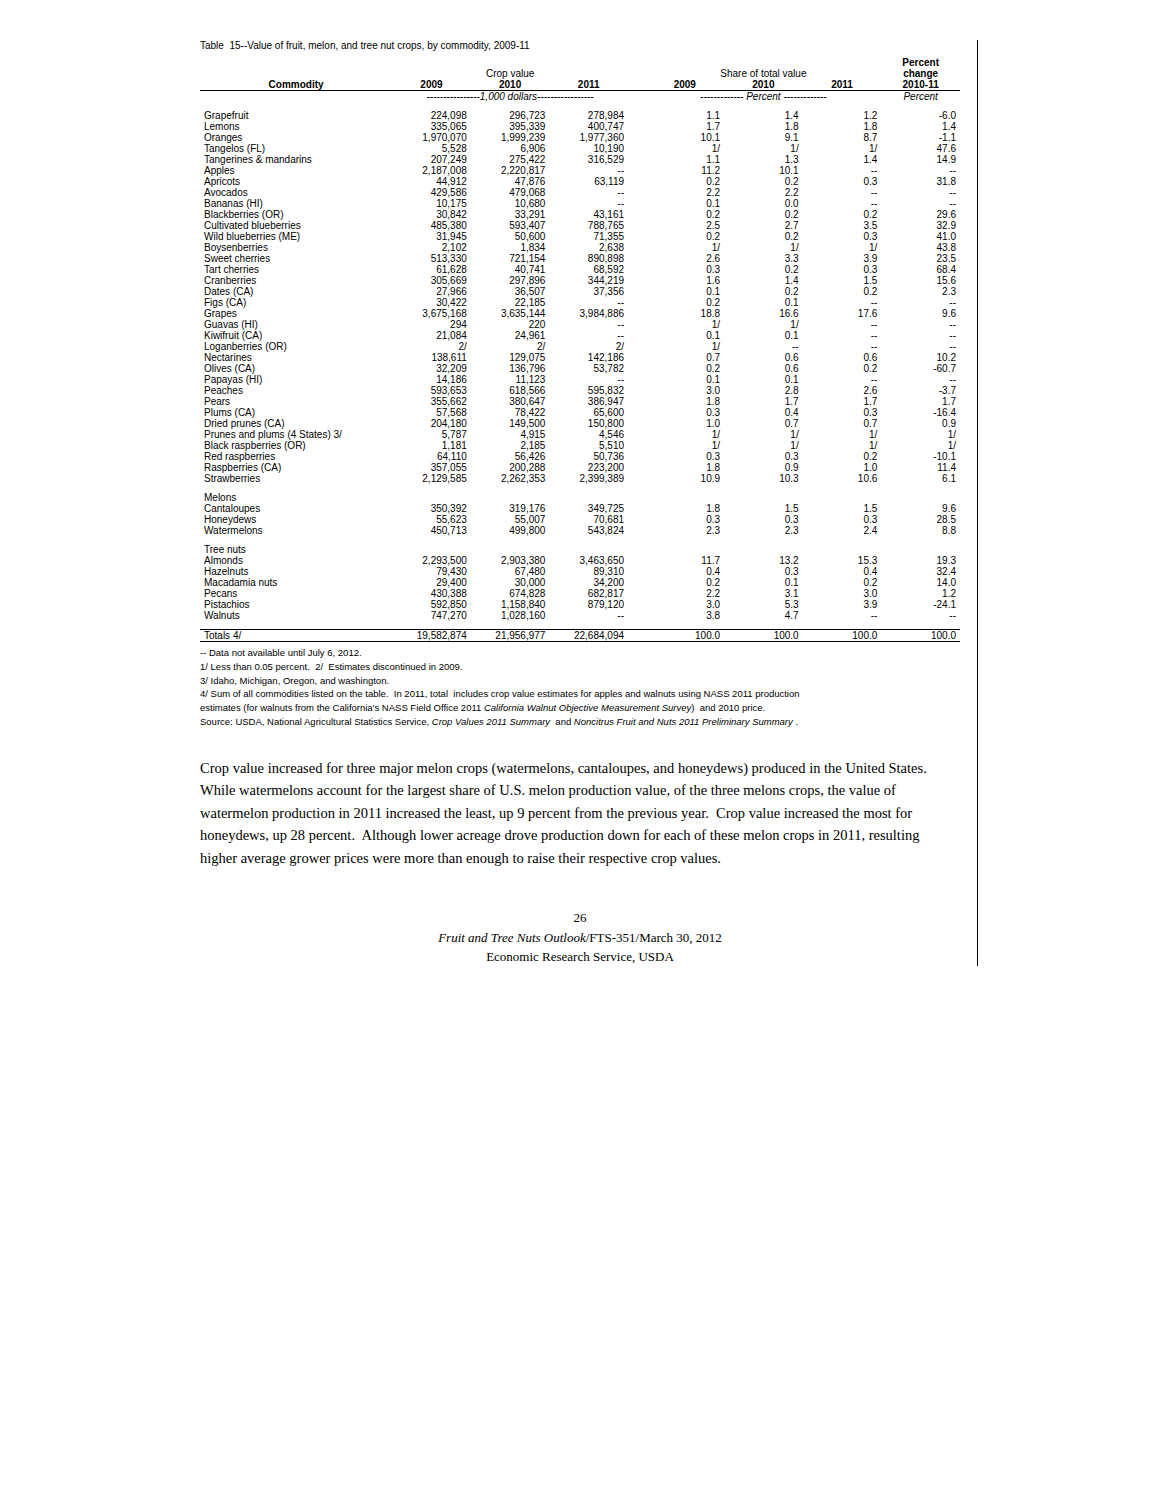Table 15--Value of fruit, melon, and tree nut crops, by commodity, 2009-11
| | | | | Percent |
| --- | --- | --- | --- | --- |
| | Crop value | | Share of total value | change |
| Commodity | 2009 | 2010 | 2011 | | 2009 | 2010 | 2011 | 2010-11 |
| | ----------------1,000 dollars----------------- | | ------------- Percent ------------- | Percent |
| Grapefruit | 224,098 | 296,723 | 278,984 | | 1.1 | 1.4 | 1.2 | -6.0 |
| Lemons | 335,065 | 395,339 | 400,747 | | 1.7 | 1.8 | 1.8 | 1.4 |
| Oranges | 1,970,070 | 1,999,239 | 1,977,360 | | 10.1 | 9.1 | 8.7 | -1.1 |
| Tangelos (FL) | 5,528 | 6,906 | 10,190 | | 1/ | 1/ | 1/ | 47.6 |
| Tangerines & mandarins | 207,249 | 275,422 | 316,529 | | 1.1 | 1.3 | 1.4 | 14.9 |
| Apples | 2,187,008 | 2,220,817 | -- | | 11.2 | 10.1 | -- | -- |
| Apricots | 44,912 | 47,876 | 63,119 | | 0.2 | 0.2 | 0.3 | 31.8 |
| Avocados | 429,586 | 479,068 | -- | | 2.2 | 2.2 | -- | -- |
| Bananas (HI) | 10,175 | 10,680 | -- | | 0.1 | 0.0 | -- | -- |
| Blackberries (OR) | 30,842 | 33,291 | 43,161 | | 0.2 | 0.2 | 0.2 | 29.6 |
| Cultivated blueberries | 485,380 | 593,407 | 788,765 | | 2.5 | 2.7 | 3.5 | 32.9 |
| Wild blueberries (ME) | 31,945 | 50,600 | 71,355 | | 0.2 | 0.2 | 0.3 | 41.0 |
| Boysenberries | 2,102 | 1,834 | 2,638 | | 1/ | 1/ | 1/ | 43.8 |
| Sweet cherries | 513,330 | 721,154 | 890,898 | | 2.6 | 3.3 | 3.9 | 23.5 |
| Tart cherries | 61,628 | 40,741 | 68,592 | | 0.3 | 0.2 | 0.3 | 68.4 |
| Cranberries | 305,669 | 297,896 | 344,219 | | 1.6 | 1.4 | 1.5 | 15.6 |
| Dates (CA) | 27,966 | 36,507 | 37,356 | | 0.1 | 0.2 | 0.2 | 2.3 |
| Figs (CA) | 30,422 | 22,185 | -- | | 0.2 | 0.1 | -- | -- |
| Grapes | 3,675,168 | 3,635,144 | 3,984,886 | | 18.8 | 16.6 | 17.6 | 9.6 |
| Guavas (HI) | 294 | 220 | -- | | 1/ | 1/ | -- | -- |
| Kiwifruit (CA) | 21,084 | 24,961 | -- | | 0.1 | 0.1 | -- | -- |
| Loganberries (OR) | 2/ | 2/ | 2/ | | 1/ | -- | -- | -- |
| Nectarines | 138,611 | 129,075 | 142,186 | | 0.7 | 0.6 | 0.6 | 10.2 |
| Olives (CA) | 32,209 | 136,796 | 53,782 | | 0.2 | 0.6 | 0.2 | -60.7 |
| Papayas (HI) | 14,186 | 11,123 | -- | | 0.1 | 0.1 | -- | -- |
| Peaches | 593,653 | 618,566 | 595,832 | | 3.0 | 2.8 | 2.6 | -3.7 |
| Pears | 355,662 | 380,647 | 386,947 | | 1.8 | 1.7 | 1.7 | 1.7 |
| Plums (CA) | 57,568 | 78,422 | 65,600 | | 0.3 | 0.4 | 0.3 | -16.4 |
| Dried prunes (CA) | 204,180 | 149,500 | 150,800 | | 1.0 | 0.7 | 0.7 | 0.9 |
| Prunes and plums (4 States) 3/ | 5,787 | 4,915 | 4,546 | | 1/ | 1/ | 1/ | 1/ |
| Black raspberries (OR) | 1,181 | 2,185 | 5,510 | | 1/ | 1/ | 1/ | 1/ |
| Red raspberries | 64,110 | 56,426 | 50,736 | | 0.3 | 0.3 | 0.2 | -10.1 |
| Raspberries (CA) | 357,055 | 200,288 | 223,200 | | 1.8 | 0.9 | 1.0 | 11.4 |
| Strawberries | 2,129,585 | 2,262,353 | 2,399,389 | | 10.9 | 10.3 | 10.6 | 6.1 |
| Melons | |
| Cantaloupes | 350,392 | 319,176 | 349,725 | | 1.8 | 1.5 | 1.5 | 9.6 |
| Honeydews | 55,623 | 55,007 | 70,681 | | 0.3 | 0.3 | 0.3 | 28.5 |
| Watermelons | 450,713 | 499,800 | 543,824 | | 2.3 | 2.3 | 2.4 | 8.8 |
| Tree nuts | |
| Almonds | 2,293,500 | 2,903,380 | 3,463,650 | | 11.7 | 13.2 | 15.3 | 19.3 |
| Hazelnuts | 79,430 | 67,480 | 89,310 | | 0.4 | 0.3 | 0.4 | 32.4 |
| Macadamia nuts | 29,400 | 30,000 | 34,200 | | 0.2 | 0.1 | 0.2 | 14.0 |
| Pecans | 430,388 | 674,828 | 682,817 | | 2.2 | 3.1 | 3.0 | 1.2 |
| Pistachios | 592,850 | 1,158,840 | 879,120 | | 3.0 | 5.3 | 3.9 | -24.1 |
| Walnuts | 747,270 | 1,028,160 | -- | | 3.8 | 4.7 | -- | -- |
| Totals 4/ | 19,582,874 | 21,956,977 | 22,684,094 | | 100.0 | 100.0 | 100.0 | 100.0 |
-- Data not available until July 6, 2012.
1/ Less than 0.05 percent. 2/ Estimates discontinued in 2009.
3/ Idaho, Michigan, Oregon, and washington.
4/ Sum of all commodities listed on the table. In 2011, total includes crop value estimates for apples and walnuts using NASS 2011 production
estimates (for walnuts from the California's NASS Field Office 2011 California Walnut Objective Measurement Survey) and 2010 price.
Source: USDA, National Agricultural Statistics Service, Crop Values 2011 Summary and Noncitrus Fruit and Nuts 2011 Preliminary Summary .
Crop value increased for three major melon crops (watermelons, cantaloupes, and honeydews) produced in the United States. While watermelons account for the largest share of U.S. melon production value, of the three melons crops, the value of watermelon production in 2011 increased the least, up 9 percent from the previous year. Crop value increased the most for honeydews, up 28 percent. Although lower acreage drove production down for each of these melon crops in 2011, resulting higher average grower prices were more than enough to raise their respective crop values.
26 Fruit and Tree Nuts Outlook/FTS-351/March 30, 2012
Economic Research Service, USDA